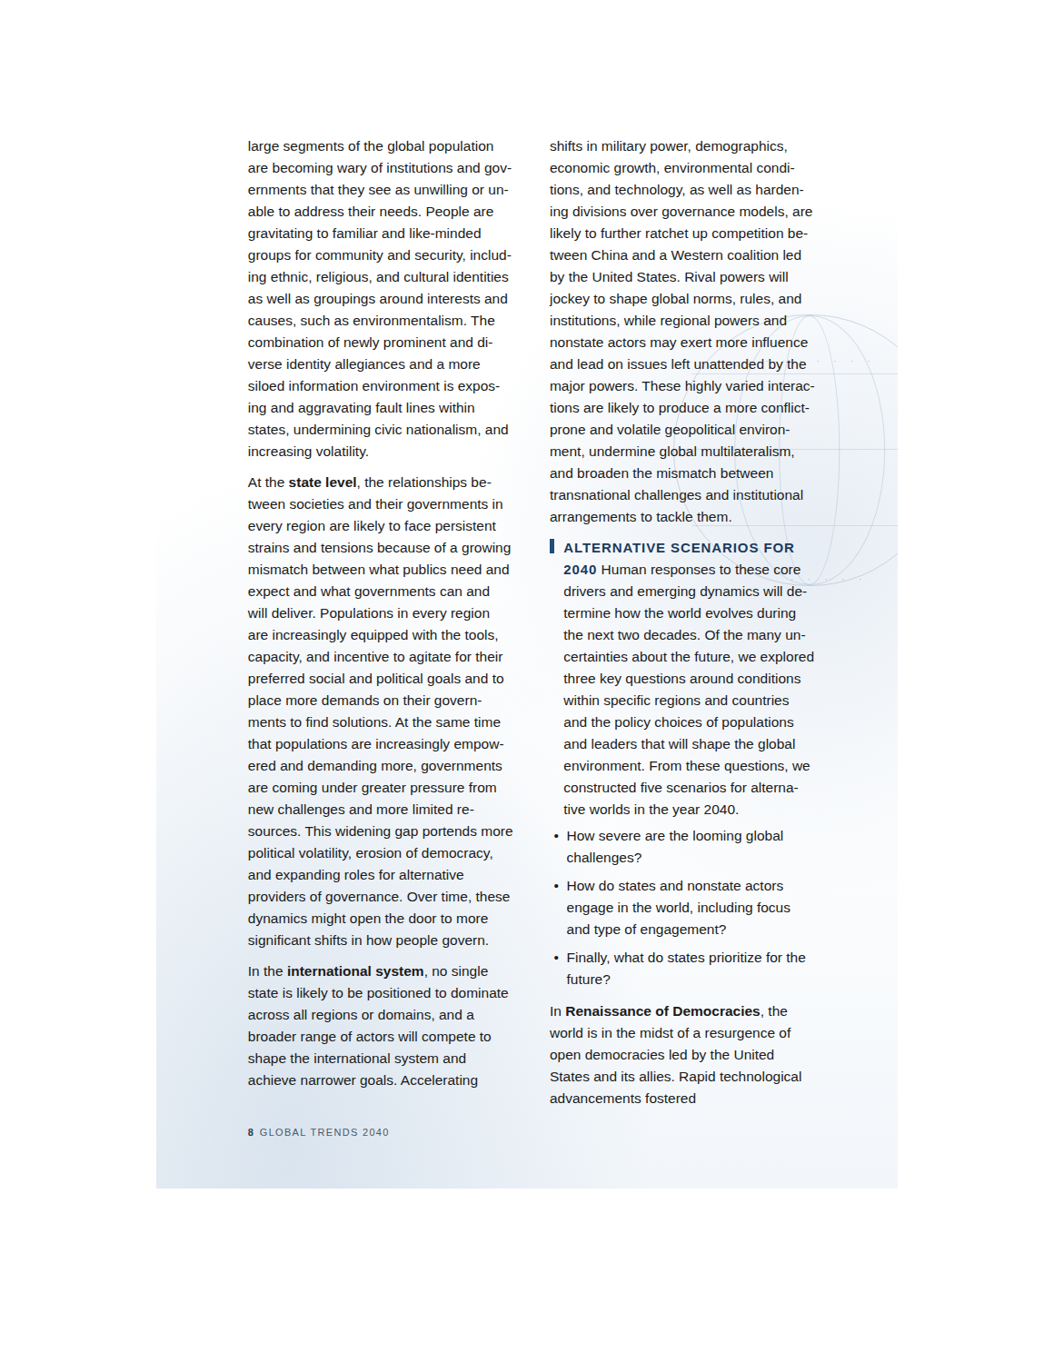· · · · · · · ·
· · · · ·
large segments of the global population are becoming wary of institutions and governments that they see as unwilling or unable to address their needs. People are gravitating to familiar and like-minded groups for community and security, including ethnic, religious, and cultural identities as well as groupings around interests and causes, such as environmentalism. The combination of newly prominent and diverse identity allegiances and a more siloed information environment is exposing and aggravating fault lines within states, undermining civic nationalism, and increasing volatility.
At the state level, the relationships between societies and their governments in every region are likely to face persistent strains and tensions because of a growing mismatch between what publics need and expect and what governments can and will deliver. Populations in every region are increasingly equipped with the tools, capacity, and incentive to agitate for their preferred social and political goals and to place more demands on their governments to find solutions. At the same time that populations are increasingly empowered and demanding more, governments are coming under greater pressure from new challenges and more limited resources. This widening gap portends more political volatility, erosion of democracy, and expanding roles for alternative providers of governance. Over time, these dynamics might open the door to more significant shifts in how people govern.
In the international system, no single state is likely to be positioned to dominate across all regions or domains, and a broader range of actors will compete to shape the international system and achieve narrower goals. Accelerating shifts in military power, demographics, economic growth, environmental conditions, and technology, as well as hardening divisions over governance models, are likely to further ratchet up competition between China and a Western coalition led by the United States. Rival powers will jockey to shape global norms, rules, and institutions, while regional powers and nonstate actors may exert more influence and lead on issues left unattended by the major powers. These highly varied interactions are likely to produce a more conflict-prone and volatile geopolitical environment, undermine global multilateralism, and broaden the mismatch between transnational challenges and institutional arrangements to tackle them.
ALTERNATIVE SCENARIOS FOR 2040
Human responses to these core drivers and emerging dynamics will determine how the world evolves during the next two decades. Of the many uncertainties about the future, we explored three key questions around conditions within specific regions and countries and the policy choices of populations and leaders that will shape the global environment. From these questions, we constructed five scenarios for alternative worlds in the year 2040.
How severe are the looming global challenges?
How do states and nonstate actors engage in the world, including focus and type of engagement?
Finally, what do states prioritize for the future?
In Renaissance of Democracies, the world is in the midst of a resurgence of open democracies led by the United States and its allies. Rapid technological advancements fostered
8 GLOBAL TRENDS 2040